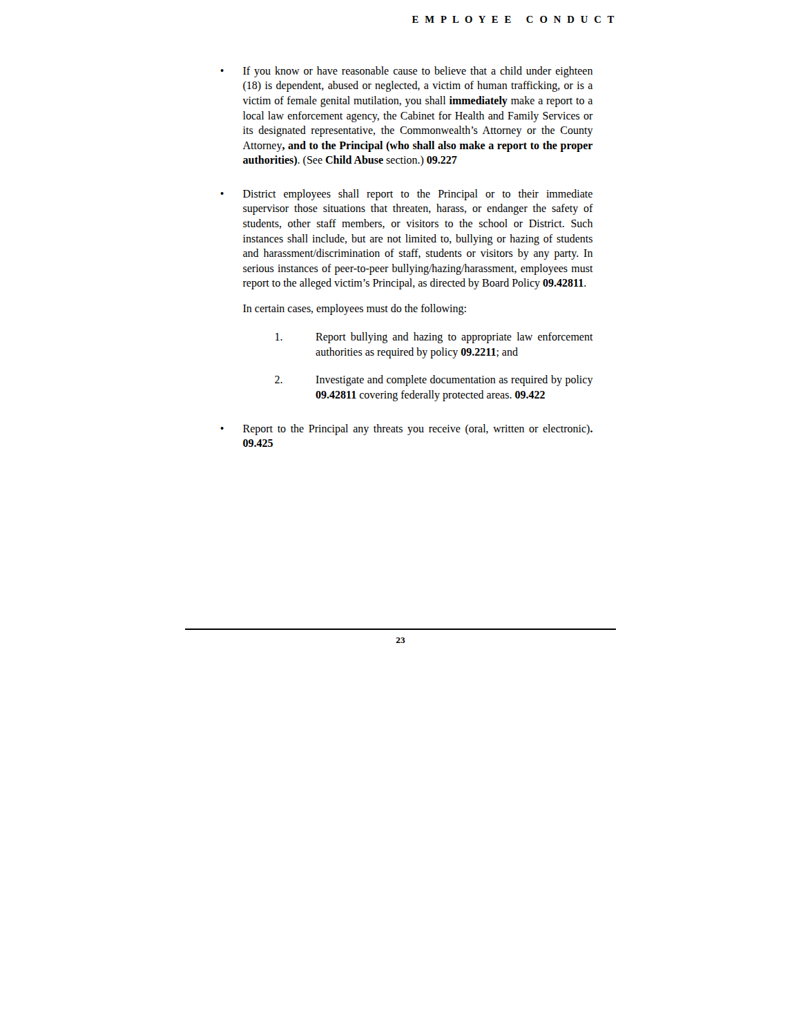E M P L O Y E E C O N D U C T
If you know or have reasonable cause to believe that a child under eighteen (18) is dependent, abused or neglected, a victim of human trafficking, or is a victim of female genital mutilation, you shall immediately make a report to a local law enforcement agency, the Cabinet for Health and Family Services or its designated representative, the Commonwealth’s Attorney or the County Attorney, and to the Principal (who shall also make a report to the proper authorities). (See Child Abuse section.) 09.227
District employees shall report to the Principal or to their immediate supervisor those situations that threaten, harass, or endanger the safety of students, other staff members, or visitors to the school or District. Such instances shall include, but are not limited to, bullying or hazing of students and harassment/discrimination of staff, students or visitors by any party. In serious instances of peer-to-peer bullying/hazing/harassment, employees must report to the alleged victim’s Principal, as directed by Board Policy 09.42811.
In certain cases, employees must do the following:
1. Report bullying and hazing to appropriate law enforcement authorities as required by policy 09.2211; and
2. Investigate and complete documentation as required by policy 09.42811 covering federally protected areas. 09.422
Report to the Principal any threats you receive (oral, written or electronic). 09.425
23